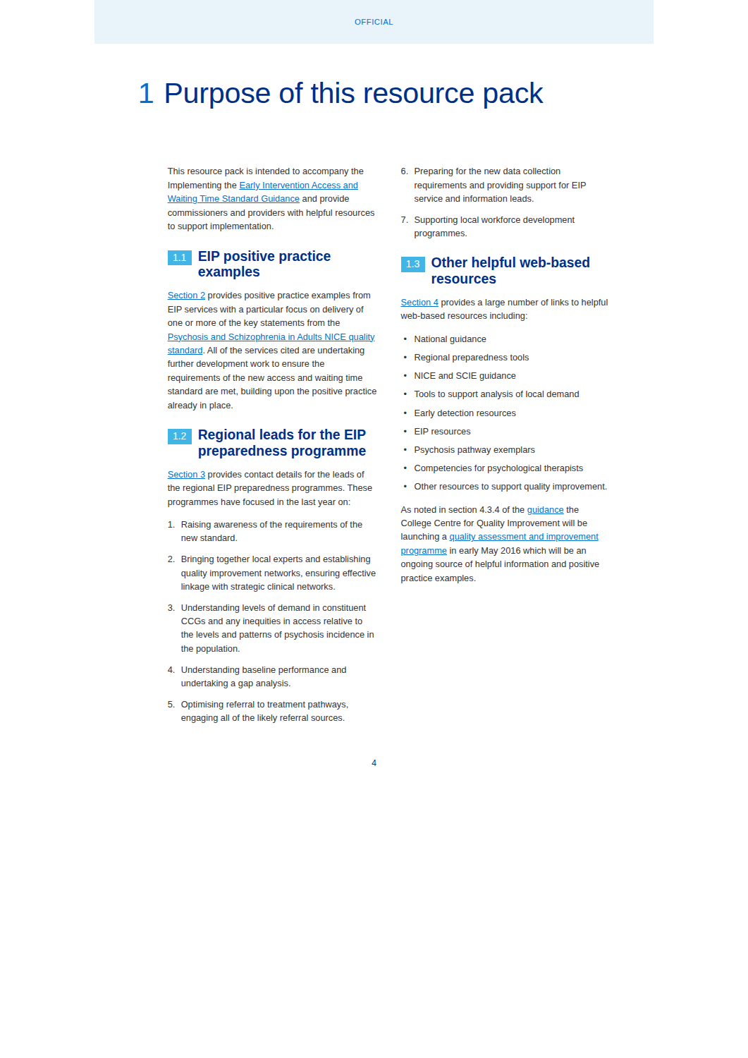OFFICIAL
1 Purpose of this resource pack
This resource pack is intended to accompany the Implementing the Early Intervention Access and Waiting Time Standard Guidance and provide commissioners and providers with helpful resources to support implementation.
1.1 EIP positive practice examples
Section 2 provides positive practice examples from EIP services with a particular focus on delivery of one or more of the key statements from the Psychosis and Schizophrenia in Adults NICE quality standard. All of the services cited are undertaking further development work to ensure the requirements of the new access and waiting time standard are met, building upon the positive practice already in place.
1.2 Regional leads for the EIP preparedness programme
Section 3 provides contact details for the leads of the regional EIP preparedness programmes. These programmes have focused in the last year on:
Raising awareness of the requirements of the new standard.
Bringing together local experts and establishing quality improvement networks, ensuring effective linkage with strategic clinical networks.
Understanding levels of demand in constituent CCGs and any inequities in access relative to the levels and patterns of psychosis incidence in the population.
Understanding baseline performance and undertaking a gap analysis.
Optimising referral to treatment pathways, engaging all of the likely referral sources.
Preparing for the new data collection requirements and providing support for EIP service and information leads.
Supporting local workforce development programmes.
1.3 Other helpful web-based resources
Section 4 provides a large number of links to helpful web-based resources including:
National guidance
Regional preparedness tools
NICE and SCIE guidance
Tools to support analysis of local demand
Early detection resources
EIP resources
Psychosis pathway exemplars
Competencies for psychological therapists
Other resources to support quality improvement.
As noted in section 4.3.4 of the guidance the College Centre for Quality Improvement will be launching a quality assessment and improvement programme in early May 2016 which will be an ongoing source of helpful information and positive practice examples.
4